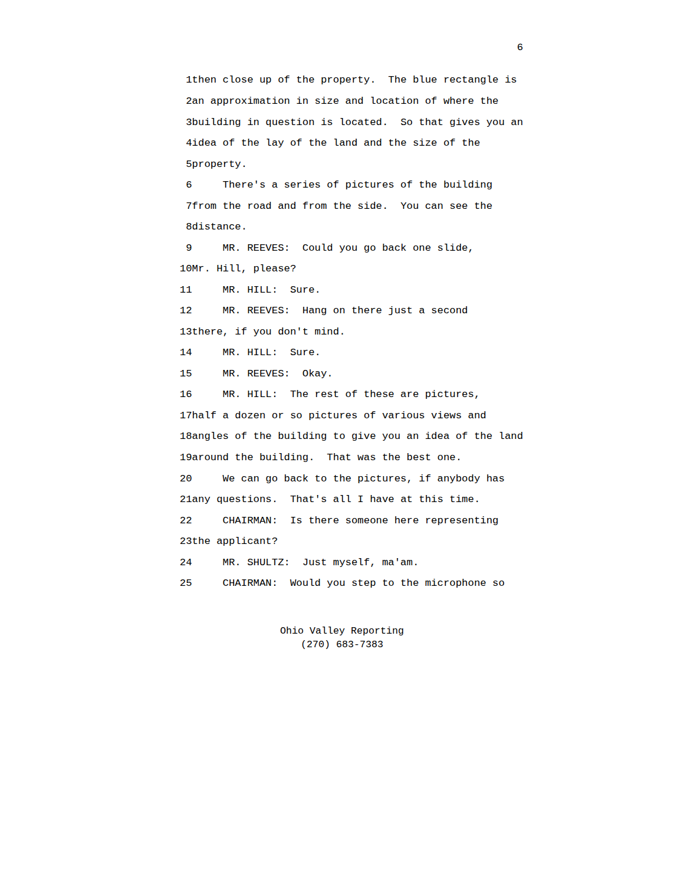6
| 1 | then close up of the property. The blue rectangle is |
| 2 | an approximation in size and location of where the |
| 3 | building in question is located. So that gives you an |
| 4 | idea of the lay of the land and the size of the |
| 5 | property. |
| 6 | There's a series of pictures of the building |
| 7 | from the road and from the side. You can see the |
| 8 | distance. |
| 9 | MR. REEVES: Could you go back one slide, |
| 10 | Mr. Hill, please? |
| 11 | MR. HILL: Sure. |
| 12 | MR. REEVES: Hang on there just a second |
| 13 | there, if you don't mind. |
| 14 | MR. HILL: Sure. |
| 15 | MR. REEVES: Okay. |
| 16 | MR. HILL: The rest of these are pictures, |
| 17 | half a dozen or so pictures of various views and |
| 18 | angles of the building to give you an idea of the land |
| 19 | around the building. That was the best one. |
| 20 | We can go back to the pictures, if anybody has |
| 21 | any questions. That's all I have at this time. |
| 22 | CHAIRMAN: Is there someone here representing |
| 23 | the applicant? |
| 24 | MR. SHULTZ: Just myself, ma'am. |
| 25 | CHAIRMAN: Would you step to the microphone so |
Ohio Valley Reporting
(270) 683-7383